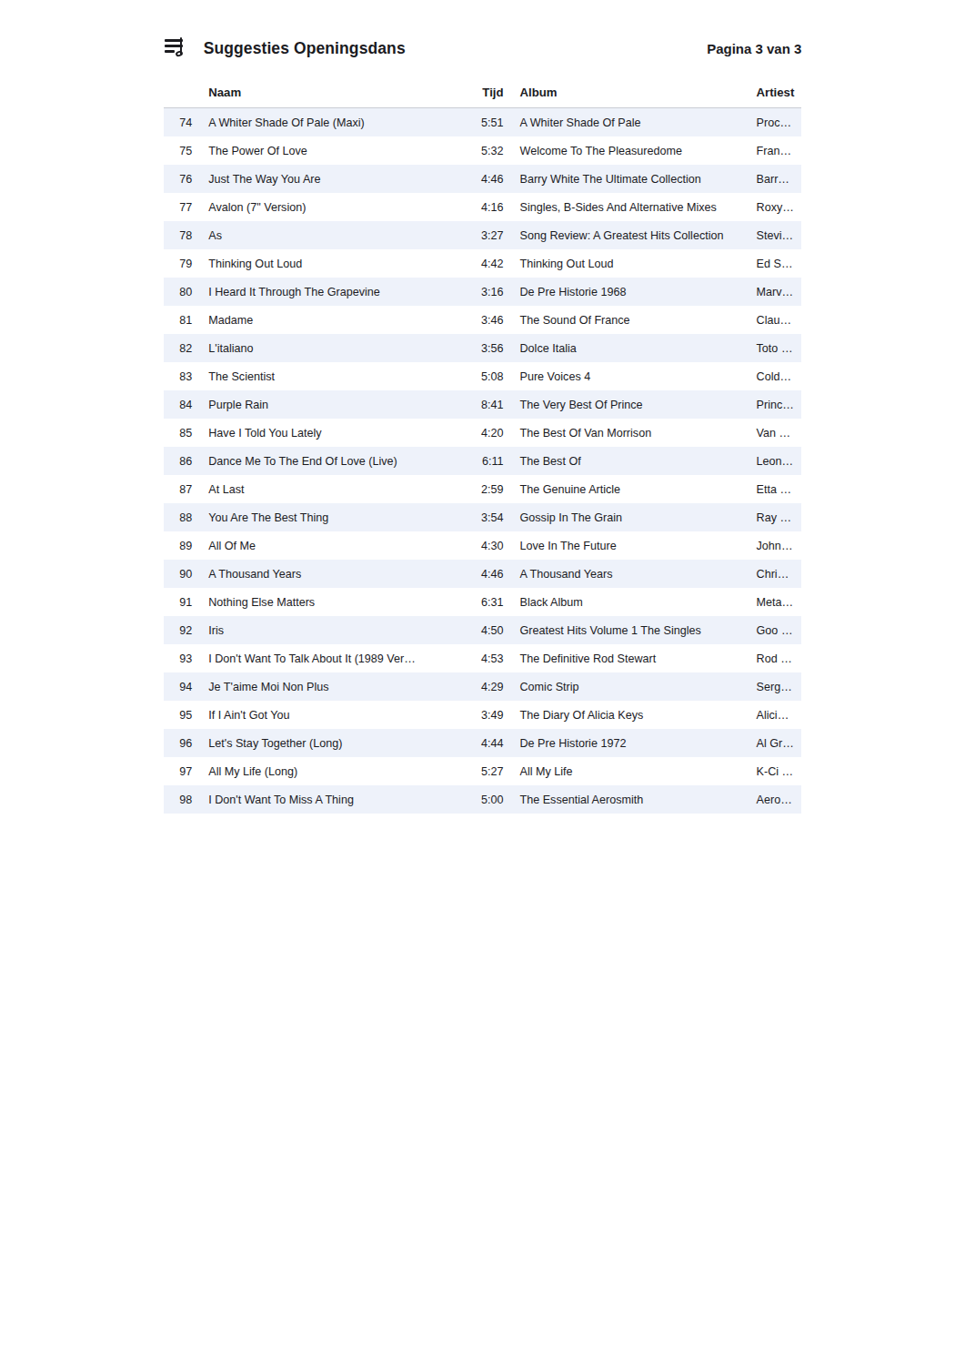Suggesties Openingsdans
Pagina 3 van 3
| | Naam | Tijd | Album | Artiest |
| --- | --- | --- | --- | --- |
| 74 | A Whiter Shade Of Pale (Maxi) | 5:51 | A Whiter Shade Of Pale | Procol Harum |
| 75 | The Power Of Love | 5:32 | Welcome To The Pleasuredome | Frankie Goes To Hollywood |
| 76 | Just The Way You Are | 4:46 | Barry White The Ultimate Collection | Barry White |
| 77 | Avalon (7" Version) | 4:16 | Singles, B-Sides And Alternative Mixes | Roxy Music |
| 78 | As | 3:27 | Song Review: A Greatest Hits Collection | Stevie Wonder |
| 79 | Thinking Out Loud | 4:42 | Thinking Out Loud | Ed Sheeran |
| 80 | I Heard It Through The Grapevine | 3:16 | De Pre Historie 1968 | Marvin Gaye |
| 81 | Madame | 3:46 | The Sound Of France | Claude Barzotti |
| 82 | L'italiano | 3:56 | Dolce Italia | Toto Cutugno |
| 83 | The Scientist | 5:08 | Pure Voices 4 | Coldplay |
| 84 | Purple Rain | 8:41 | The Very Best Of Prince | Prince & The Revolution |
| 85 | Have I Told You Lately | 4:20 | The Best Of Van Morrison | Van Morrison |
| 86 | Dance Me To The End Of Love (Live) | 6:11 | The Best Of | Leonard Cohen |
| 87 | At Last | 2:59 | The Genuine Article | Etta James |
| 88 | You Are The Best Thing | 3:54 | Gossip In The Grain | Ray Lamontagne |
| 89 | All Of Me | 4:30 | Love In The Future | John Legend |
| 90 | A Thousand Years | 4:46 | A Thousand Years | Christina Perri |
| 91 | Nothing Else Matters | 6:31 | Black Album | Metallica |
| 92 | Iris | 4:50 | Greatest Hits Volume 1 The Singles | Goo Goo Dolls |
| 93 | I Don't Want To Talk About It (1989 Ver… | 4:53 | The Definitive Rod Stewart | Rod Stewart |
| 94 | Je T'aime Moi Non Plus | 4:29 | Comic Strip | Serge Gainsbourg & Jane Birkin |
| 95 | If I Ain't Got You | 3:49 | The Diary Of Alicia Keys | Alicia Keys |
| 96 | Let's Stay Together (Long) | 4:44 | De Pre Historie 1972 | Al Green |
| 97 | All My Life (Long) | 5:27 | All My Life | K-Ci & Jojo |
| 98 | I Don't Want To Miss A Thing | 5:00 | The Essential Aerosmith | Aerosmith |